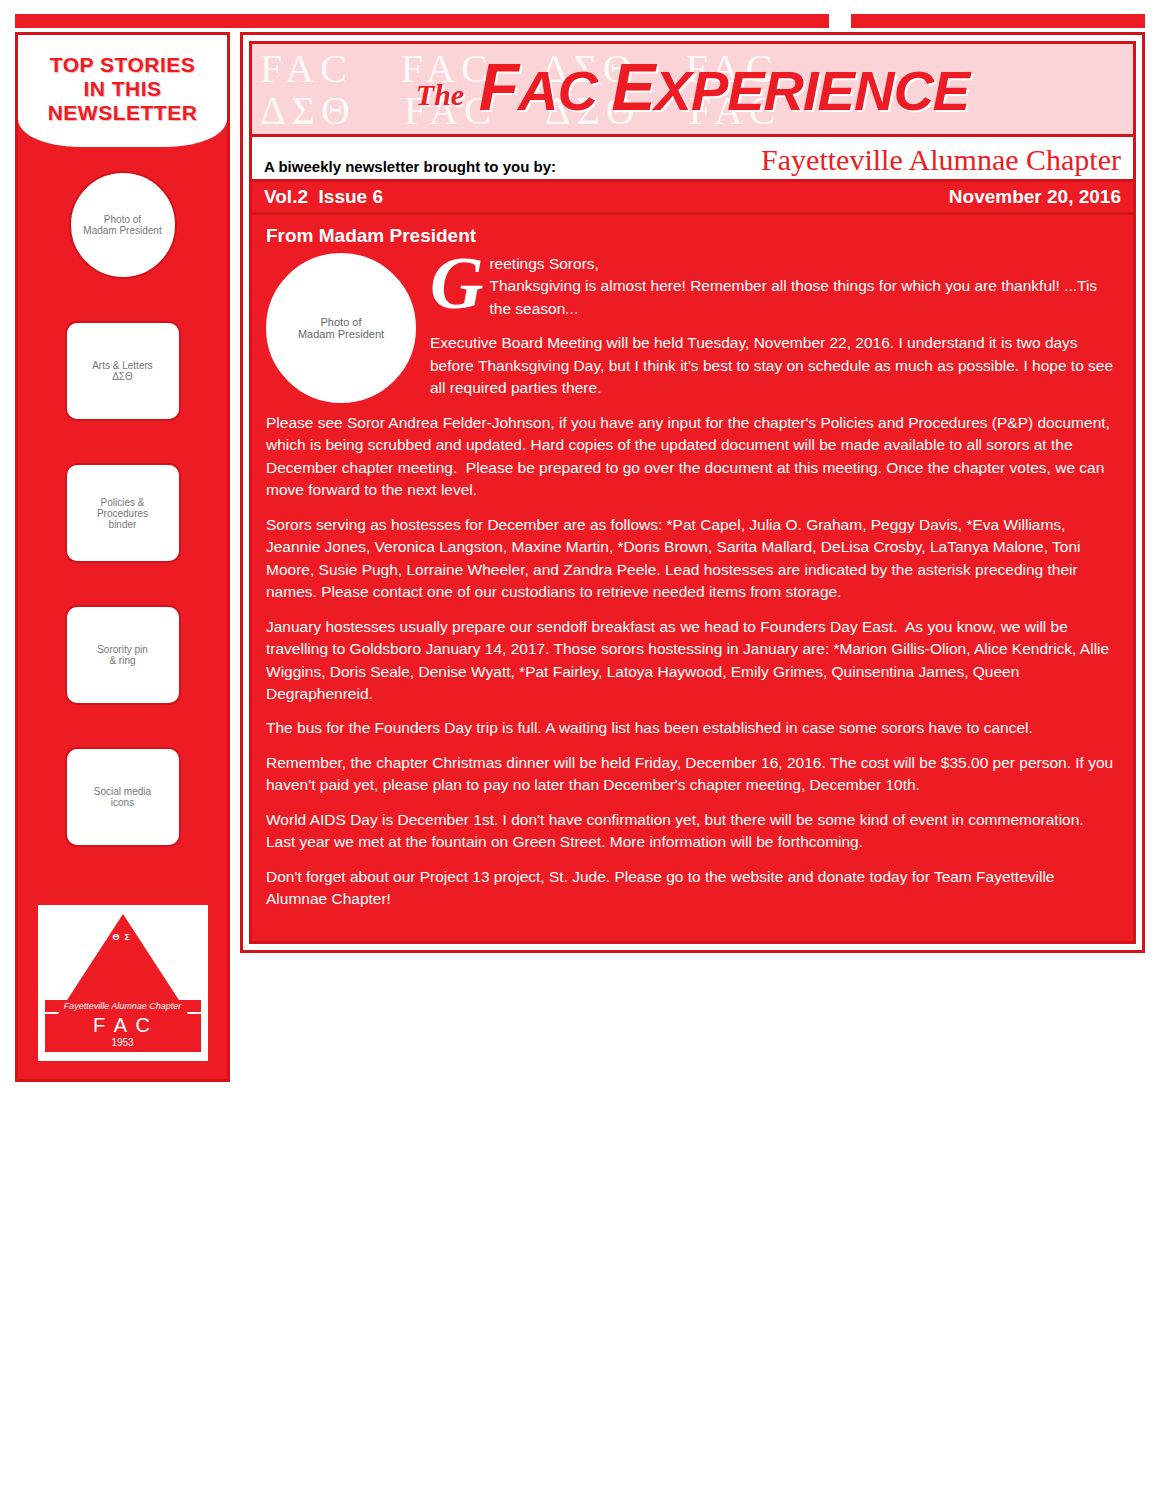Top Stories
in this
Newsletter
Photo of
Madam President
Arts & Letters
ΔΣΘ
Policies &
Procedures
binder
Sorority pin
& ring
Social media
icons
Δ Σ Θ
Fayetteville Alumnae Chapter
F A C
1953
FAC FAC ΔΣΘ FAC
ΔΣΘ FAC ΔΣΘ FAC
FAC ΔΣΘ FAC ΔΣΘ
The FAC EXPERIENCE
A biweekly newsletter brought to you by:
Fayetteville Alumnae Chapter
Vol.2 Issue 6 November 20, 2016
From Madam President
Photo of
Madam President
Greetings Sorors,
Thanksgiving is almost here! Remember all those things for which you are thankful! ...Tis the season...
Executive Board Meeting will be held Tuesday, November 22, 2016. I understand it is two days before Thanksgiving Day, but I think it's best to stay on schedule as much as possible. I hope to see all required parties there.
Please see Soror Andrea Felder-Johnson, if you have any input for the chapter's Policies and Procedures (P&P) document, which is being scrubbed and updated. Hard copies of the updated document will be made available to all sorors at the December chapter meeting. Please be prepared to go over the document at this meeting. Once the chapter votes, we can move forward to the next level.
Sorors serving as hostesses for December are as follows: *Pat Capel, Julia O. Graham, Peggy Davis, *Eva Williams, Jeannie Jones, Veronica Langston, Maxine Martin, *Doris Brown, Sarita Mallard, DeLisa Crosby, LaTanya Malone, Toni Moore, Susie Pugh, Lorraine Wheeler, and Zandra Peele. Lead hostesses are indicated by the asterisk preceding their names. Please contact one of our custodians to retrieve needed items from storage.
January hostesses usually prepare our sendoff breakfast as we head to Founders Day East. As you know, we will be travelling to Goldsboro January 14, 2017. Those sorors hostessing in January are: *Marion Gillis-Olion, Alice Kendrick, Allie Wiggins, Doris Seale, Denise Wyatt, *Pat Fairley, Latoya Haywood, Emily Grimes, Quinsentina James, Queen Degraphenreid.
The bus for the Founders Day trip is full. A waiting list has been established in case some sorors have to cancel.
Remember, the chapter Christmas dinner will be held Friday, December 16, 2016. The cost will be $35.00 per person. If you haven't paid yet, please plan to pay no later than December's chapter meeting, December 10th.
World AIDS Day is December 1st. I don't have confirmation yet, but there will be some kind of event in commemoration. Last year we met at the fountain on Green Street. More information will be forthcoming.
Don't forget about our Project 13 project, St. Jude. Please go to the website and donate today for Team Fayetteville Alumnae Chapter!